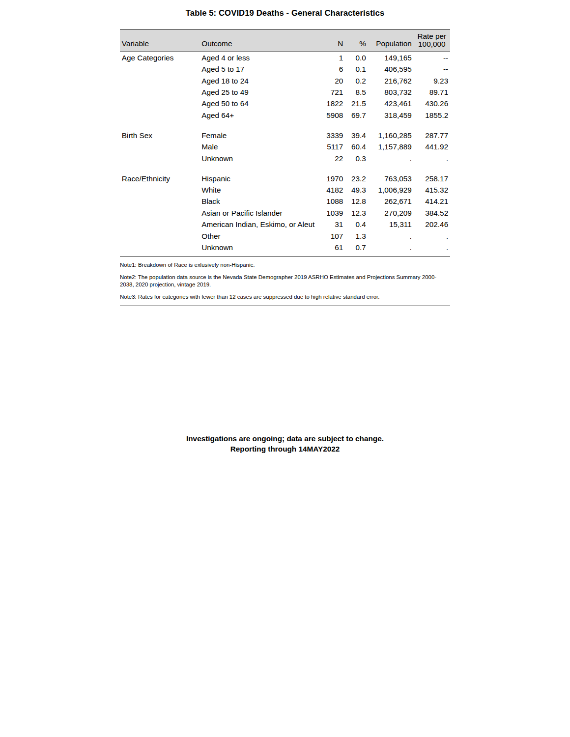Table 5: COVID19 Deaths - General Characteristics
| Variable | Outcome | N | % | Population | Rate per 100,000 |
| --- | --- | --- | --- | --- | --- |
| Age Categories | Aged 4 or less | 1 | 0.0 | 149,165 | -- |
| | Aged 5 to 17 | 6 | 0.1 | 406,595 | -- |
| | Aged 18 to 24 | 20 | 0.2 | 216,762 | 9.23 |
| | Aged 25 to 49 | 721 | 8.5 | 803,732 | 89.71 |
| | Aged 50 to 64 | 1822 | 21.5 | 423,461 | 430.26 |
| | Aged 64+ | 5908 | 69.7 | 318,459 | 1855.2 |
| Birth Sex | Female | 3339 | 39.4 | 1,160,285 | 287.77 |
| | Male | 5117 | 60.4 | 1,157,889 | 441.92 |
| | Unknown | 22 | 0.3 | . | . |
| Race/Ethnicity | Hispanic | 1970 | 23.2 | 763,053 | 258.17 |
| | White | 4182 | 49.3 | 1,006,929 | 415.32 |
| | Black | 1088 | 12.8 | 262,671 | 414.21 |
| | Asian or Pacific Islander | 1039 | 12.3 | 270,209 | 384.52 |
| | American Indian, Eskimo, or Aleut | 31 | 0.4 | 15,311 | 202.46 |
| | Other | 107 | 1.3 | . | . |
| | Unknown | 61 | 0.7 | . | . |
Note1: Breakdown of Race is exlusively non-Hispanic.
Note2: The population data source is the Nevada State Demographer 2019 ASRHO Estimates and Projections Summary 2000-2038, 2020 projection, vintage 2019.
Note3: Rates for categories with fewer than 12 cases are suppressed due to high relative standard error.
Investigations are ongoing; data are subject to change.
Reporting through 14MAY2022